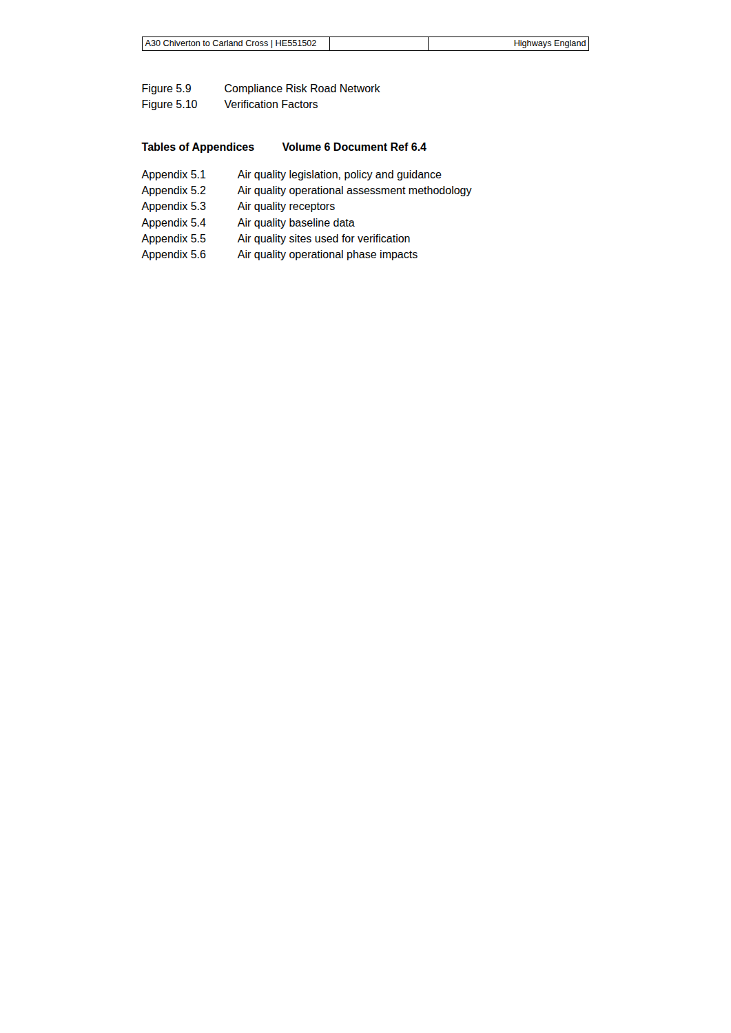| A30 Chiverton to Carland Cross / HE551502 | | Highways England |
Figure 5.9 Compliance Risk Road Network Figure 5.10 Verification Factors
Tables of Appendices Volume 6 Document Ref 6.4
Appendix 5.1 Air quality legislation, policy and guidance Appendix 5.2 Air quality operational assessment methodology Appendix 5.3 Air quality receptors Appendix 5.4 Air quality baseline data Appendix 5.5 Air quality sites used for verification Appendix 5.6 Air quality operational phase impacts